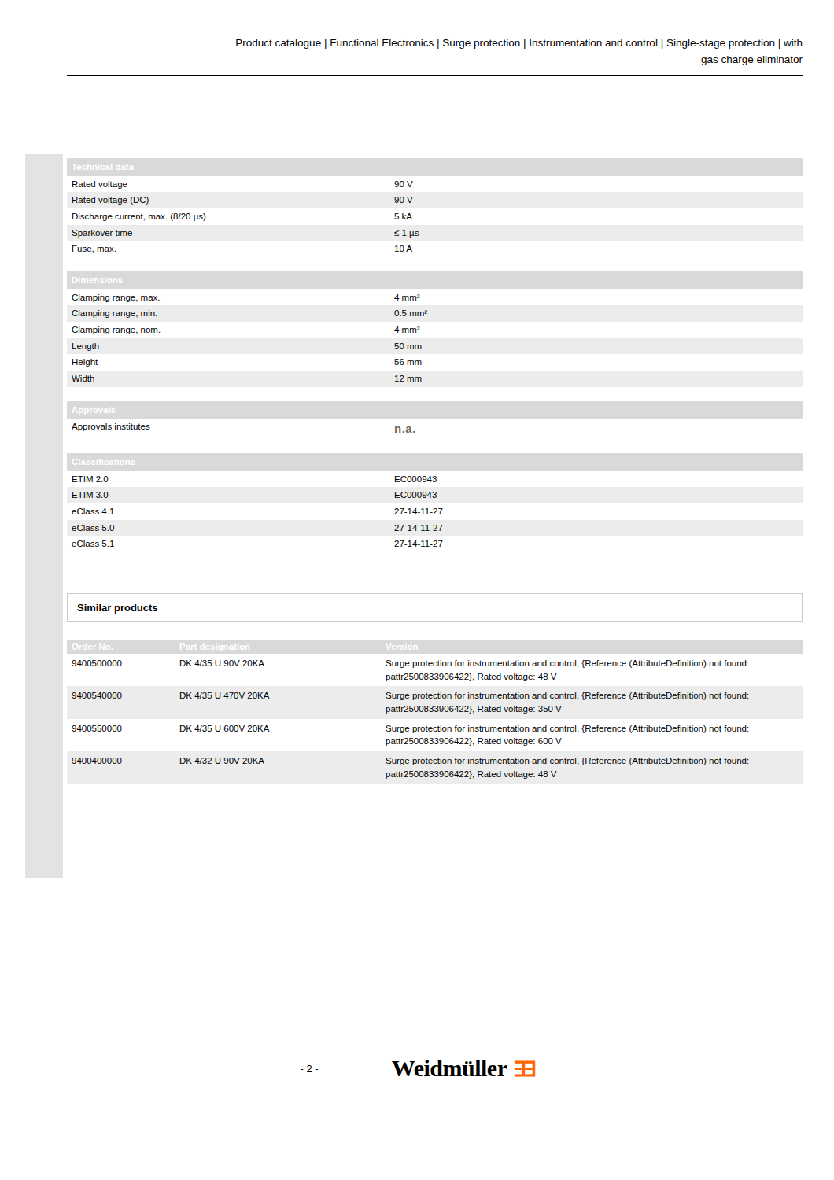Product catalogue | Functional Electronics | Surge protection | Instrumentation and control | Single-stage protection | with
gas charge eliminator
| Technical data | |
| Rated voltage | 90 V |
| Rated voltage (DC) | 90 V |
| Discharge current, max. (8/20 µs) | 5 kA |
| Sparkover time | ≤ 1 µs |
| Fuse, max. | 10 A |
| Dimensions | |
| Clamping range, max. | 4 mm² |
| Clamping range, min. | 0.5 mm² |
| Clamping range, nom. | 4 mm² |
| Length | 50 mm |
| Height | 56 mm |
| Width | 12 mm |
| Approvals | |
| Approvals institutes | n.a. |
| Classifications | |
| ETIM 2.0 | EC000943 |
| ETIM 3.0 | EC000943 |
| eClass 4.1 | 27-14-11-27 |
| eClass 5.0 | 27-14-11-27 |
| eClass 5.1 | 27-14-11-27 |
Similar products
| Order No. | Part designation | Version |
| --- | --- | --- |
| 9400500000 | DK 4/35 U 90V 20KA | Surge protection for instrumentation and control, {Reference (AttributeDefinition) not found: pattr2500833906422}, Rated voltage: 48 V |
| 9400540000 | DK 4/35 U 470V 20KA | Surge protection for instrumentation and control, {Reference (AttributeDefinition) not found: pattr2500833906422}, Rated voltage: 350 V |
| 9400550000 | DK 4/35 U 600V 20KA | Surge protection for instrumentation and control, {Reference (AttributeDefinition) not found: pattr2500833906422}, Rated voltage: 600 V |
| 9400400000 | DK 4/32 U 90V 20KA | Surge protection for instrumentation and control, {Reference (AttributeDefinition) not found: pattr2500833906422}, Rated voltage: 48 V |
- 2 - Weidmüller∃∃